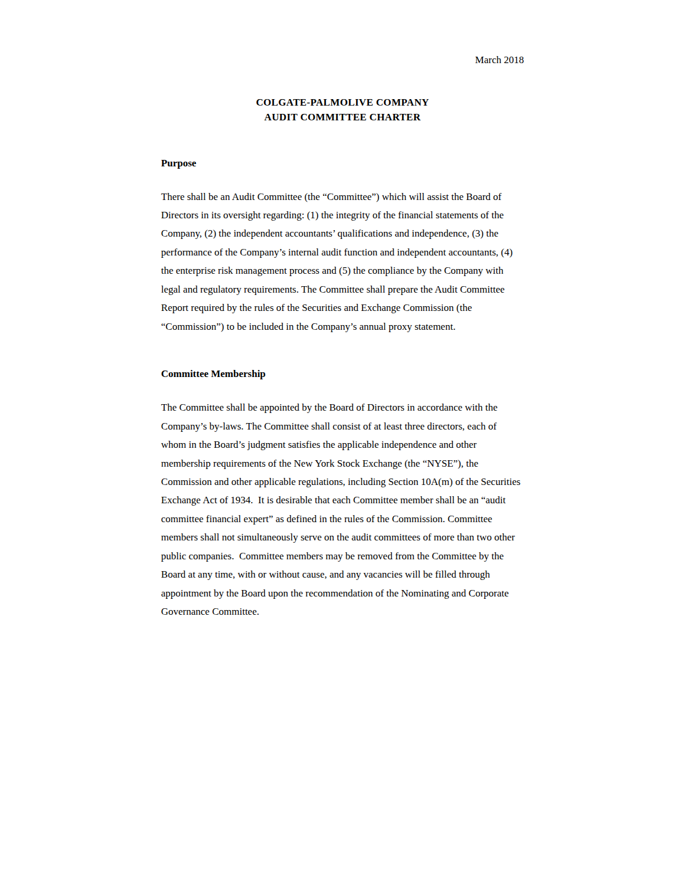March 2018
COLGATE-PALMOLIVE COMPANYAUDIT COMMITTEE CHARTER
Purpose
There shall be an Audit Committee (the “Committee”) which will assist the Board of Directors in its oversight regarding: (1) the integrity of the financial statements of the Company, (2) the independent accountants’ qualifications and independence, (3) the performance of the Company’s internal audit function and independent accountants, (4) the enterprise risk management process and (5) the compliance by the Company with legal and regulatory requirements. The Committee shall prepare the Audit Committee Report required by the rules of the Securities and Exchange Commission (the “Commission”) to be included in the Company’s annual proxy statement.
Committee Membership
The Committee shall be appointed by the Board of Directors in accordance with the Company’s by-laws. The Committee shall consist of at least three directors, each of whom in the Board’s judgment satisfies the applicable independence and other membership requirements of the New York Stock Exchange (the “NYSE”), the Commission and other applicable regulations, including Section 10A(m) of the Securities Exchange Act of 1934. It is desirable that each Committee member shall be an “audit committee financial expert” as defined in the rules of the Commission. Committee members shall not simultaneously serve on the audit committees of more than two other public companies. Committee members may be removed from the Committee by the Board at any time, with or without cause, and any vacancies will be filled through appointment by the Board upon the recommendation of the Nominating and Corporate Governance Committee.